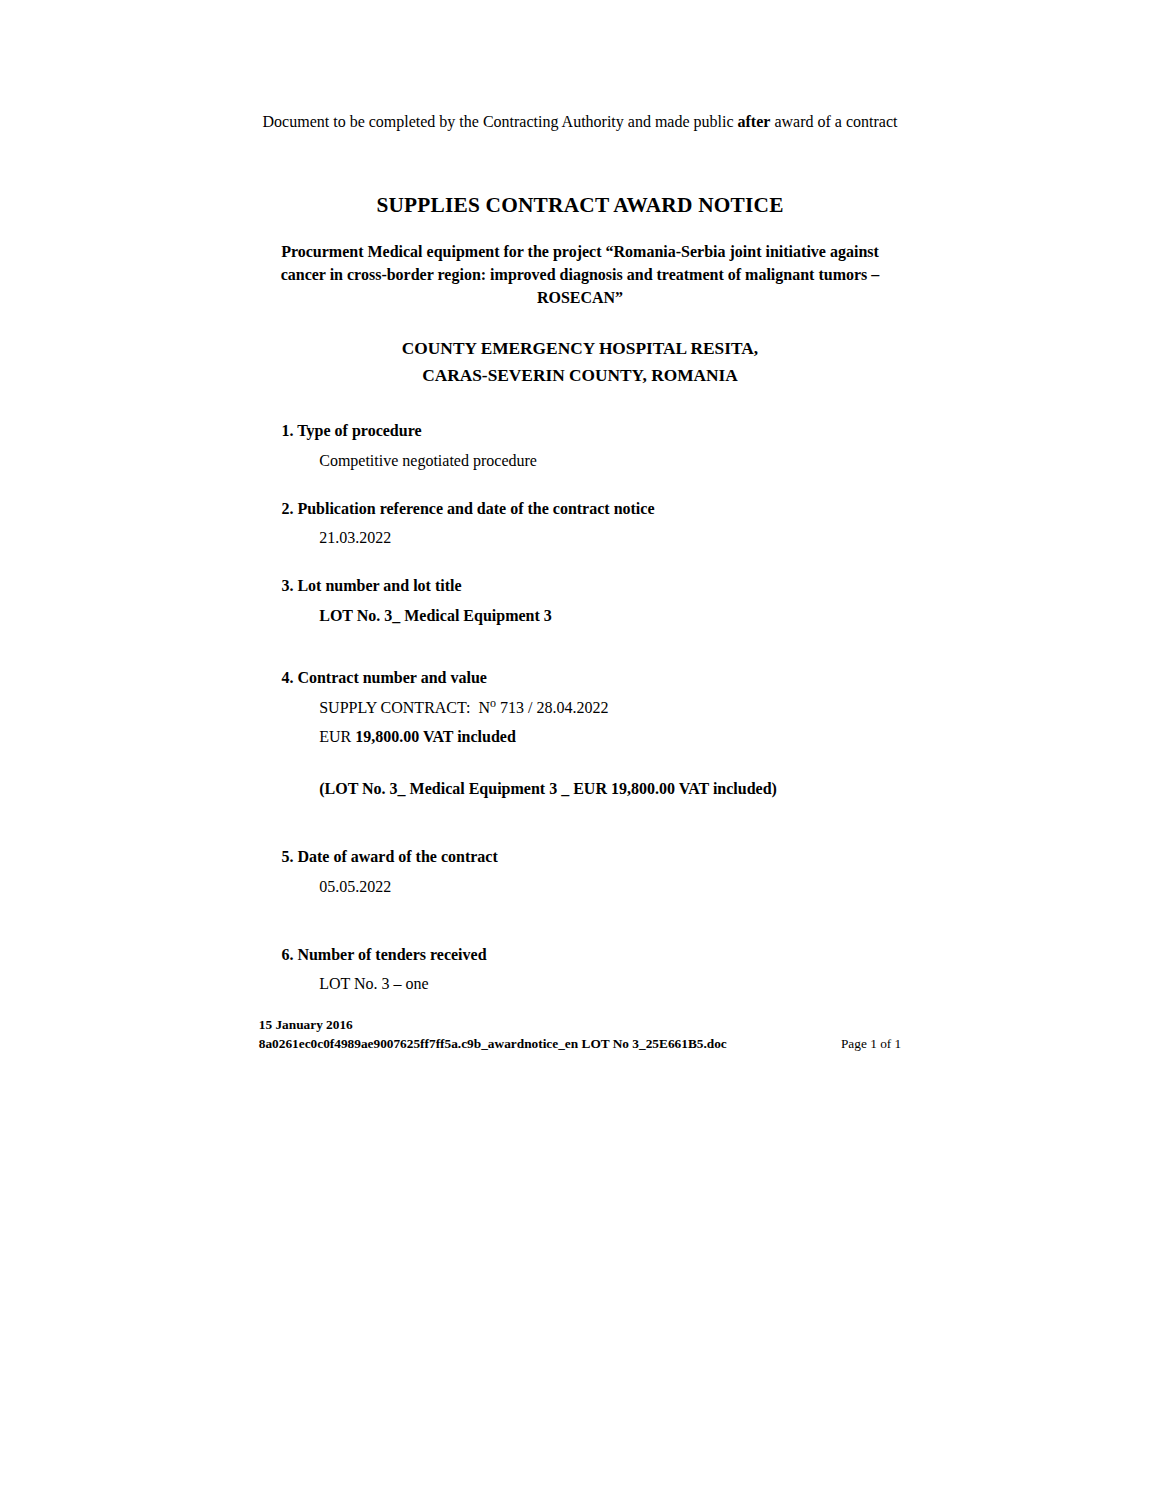Document to be completed by the Contracting Authority and made public after award of a contract
SUPPLIES CONTRACT AWARD NOTICE
Procurment Medical equipment for the project “Romania-Serbia joint initiative against cancer in cross-border region: improved diagnosis and treatment of malignant tumors – ROSECAN”
COUNTY EMERGENCY HOSPITAL RESITA, CARAS-SEVERIN COUNTY, ROMANIA
Type of procedure
Competitive negotiated procedure
Publication reference and date of the contract notice
21.03.2022
Lot number and lot title
LOT No. 3_ Medical Equipment 3
Contract number and value
SUPPLY CONTRACT: No 713 / 28.04.2022
EUR 19,800.00 VAT included
(LOT No. 3_ Medical Equipment 3 _ EUR 19,800.00 VAT included)
Date of award of the contract
05.05.2022
Number of tenders received
LOT No. 3 – one
15 January 2016 8a0261ec0c0f4989ae9007625ff7ff5a.c9b_awardnotice_en LOT No 3_25E661B5.doc
Page 1 of 1